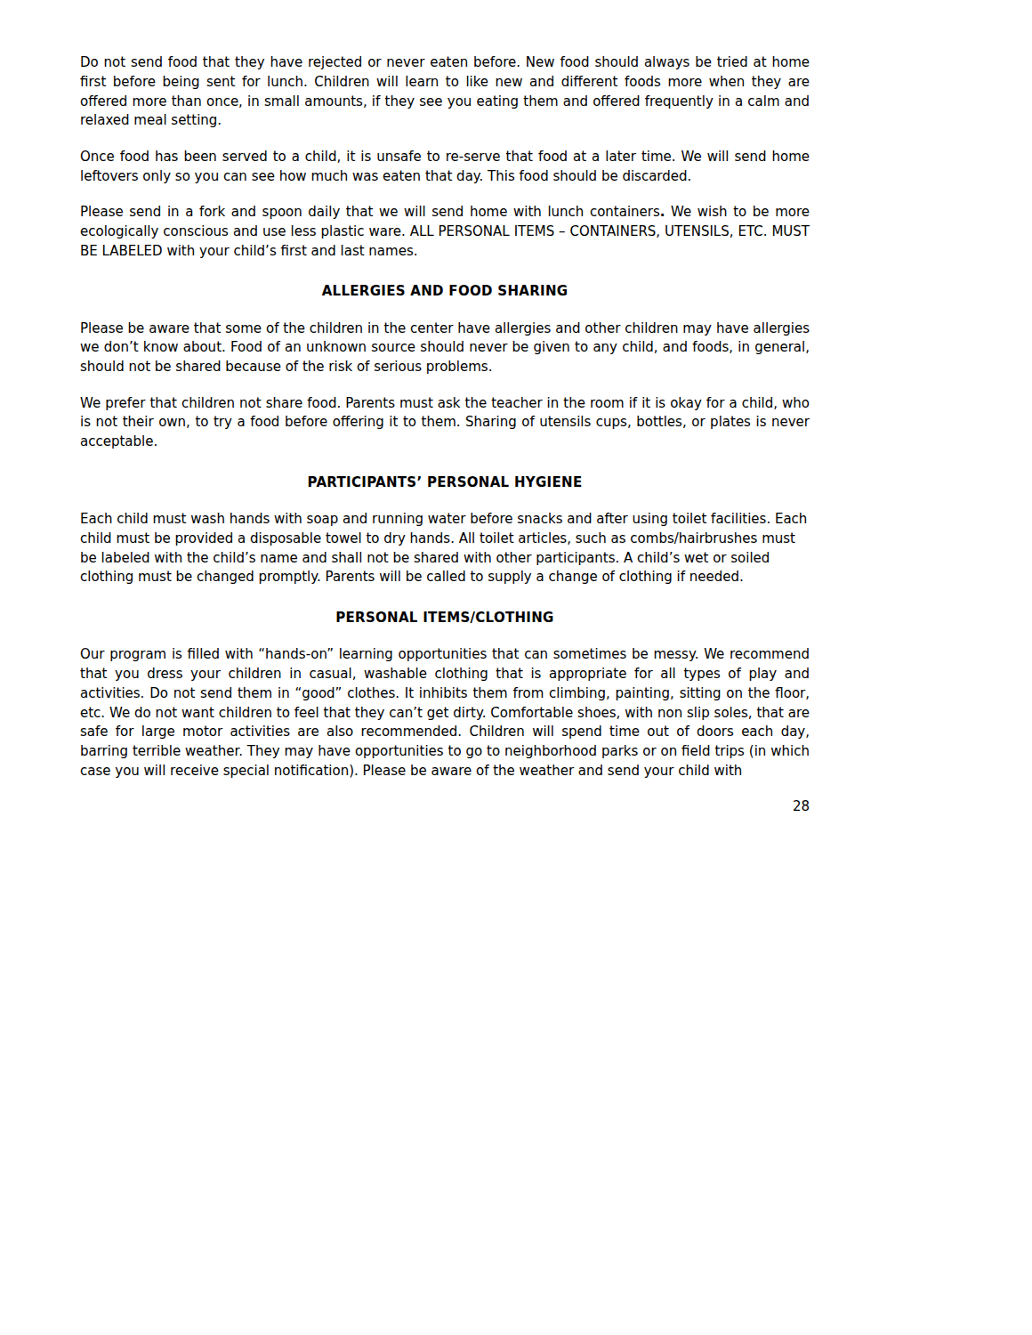Do not send food that they have rejected or never eaten before. New food should always be tried at home first before being sent for lunch. Children will learn to like new and different foods more when they are offered more than once, in small amounts, if they see you eating them and offered frequently in a calm and relaxed meal setting.
Once food has been served to a child, it is unsafe to re-serve that food at a later time. We will send home leftovers only so you can see how much was eaten that day. This food should be discarded.
Please send in a fork and spoon daily that we will send home with lunch containers. We wish to be more ecologically conscious and use less plastic ware. ALL PERSONAL ITEMS – CONTAINERS, UTENSILS, ETC. MUST BE LABELED with your child’s first and last names.
Allergies and Food Sharing
Please be aware that some of the children in the center have allergies and other children may have allergies we don’t know about. Food of an unknown source should never be given to any child, and foods, in general, should not be shared because of the risk of serious problems.
We prefer that children not share food. Parents must ask the teacher in the room if it is okay for a child, who is not their own, to try a food before offering it to them. Sharing of utensils cups, bottles, or plates is never acceptable.
Participants’ Personal Hygiene
Each child must wash hands with soap and running water before snacks and after using toilet facilities. Each child must be provided a disposable towel to dry hands. All toilet articles, such as combs/hairbrushes must be labeled with the child’s name and shall not be shared with other participants. A child’s wet or soiled clothing must be changed promptly. Parents will be called to supply a change of clothing if needed.
Personal Items/Clothing
Our program is filled with “hands-on” learning opportunities that can sometimes be messy. We recommend that you dress your children in casual, washable clothing that is appropriate for all types of play and activities. Do not send them in “good” clothes. It inhibits them from climbing, painting, sitting on the floor, etc. We do not want children to feel that they can’t get dirty. Comfortable shoes, with non slip soles, that are safe for large motor activities are also recommended. Children will spend time out of doors each day, barring terrible weather. They may have opportunities to go to neighborhood parks or on field trips (in which case you will receive special notification). Please be aware of the weather and send your child with
28